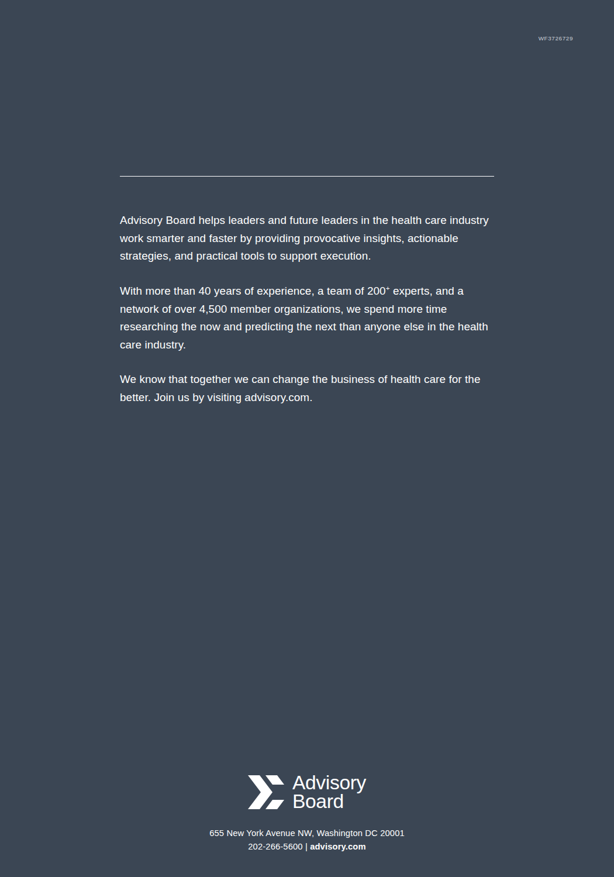WF3726729
Advisory Board helps leaders and future leaders in the health care industry work smarter and faster by providing provocative insights, actionable strategies, and practical tools to support execution.
With more than 40 years of experience, a team of 200+ experts, and a network of over 4,500 member organizations, we spend more time researching the now and predicting the next than anyone else in the health care industry.
We know that together we can change the business of health care for the better. Join us by visiting advisory.com.
Advisory Board
655 New York Avenue NW, Washington DC 20001
202-266-5600 | advisory.com